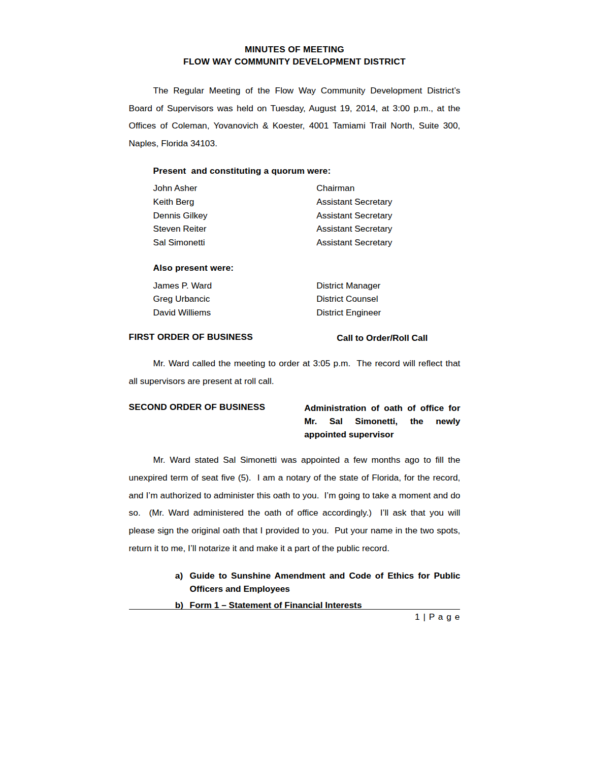MINUTES OF MEETING FLOW WAY COMMUNITY DEVELOPMENT DISTRICT
The Regular Meeting of the Flow Way Community Development District’s Board of Supervisors was held on Tuesday, August 19, 2014, at 3:00 p.m., at the Offices of Coleman, Yovanovich & Koester, 4001 Tamiami Trail North, Suite 300, Naples, Florida 34103.
Present and constituting a quorum were:
| John Asher | Chairman |
| Keith Berg | Assistant Secretary |
| Dennis Gilkey | Assistant Secretary |
| Steven Reiter | Assistant Secretary |
| Sal Simonetti | Assistant Secretary |
Also present were:
| James P. Ward | District Manager |
| Greg Urbancic | District Counsel |
| David Williems | District Engineer |
FIRST ORDER OF BUSINESS
Call to Order/Roll Call
Mr. Ward called the meeting to order at 3:05 p.m. The record will reflect that all supervisors are present at roll call.
SECOND ORDER OF BUSINESS
Administration of oath of office for Mr. Sal Simonetti, the newly appointed supervisor
Mr. Ward stated Sal Simonetti was appointed a few months ago to fill the unexpired term of seat five (5). I am a notary of the state of Florida, for the record, and I’m authorized to administer this oath to you. I’m going to take a moment and do so. (Mr. Ward administered the oath of office accordingly.) I’ll ask that you will please sign the original oath that I provided to you. Put your name in the two spots, return it to me, I’ll notarize it and make it a part of the public record.
a) Guide to Sunshine Amendment and Code of Ethics for Public Officers and Employees
b) Form 1 – Statement of Financial Interests
1 | P a g e